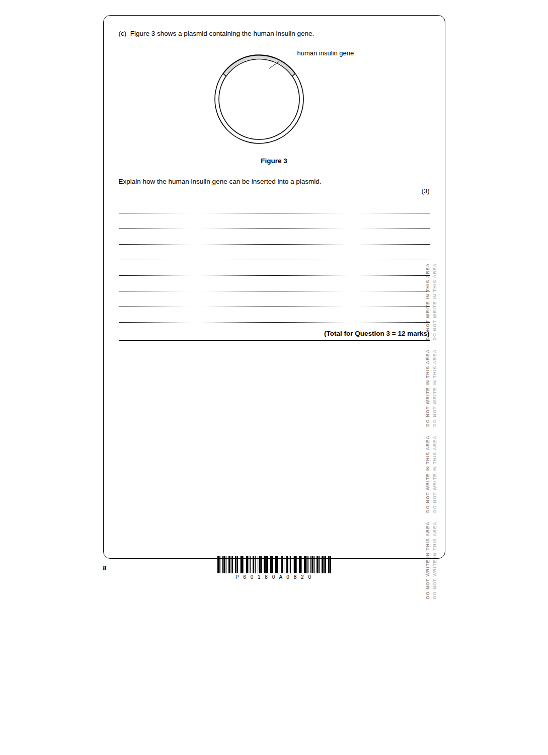DO NOT WRITE IN THIS AREA DO NOT WRITE IN THIS AREA DO NOT WRITE IN THIS AREA DO NOT WRITE IN THIS AREA
DO NOT WRITE IN THIS AREA DO NOT WRITE IN THIS AREA DO NOT WRITE IN THIS AREA DO NOT WRITE IN THIS AREA
(c) Figure 3 shows a plasmid containing the human insulin gene.
human insulin gene
Figure 3
Explain how the human insulin gene can be inserted into a plasmid.
(3)
(Total for Question 3 = 12 marks)
8
P 6 0 1 8 0 A 0 8 2 0